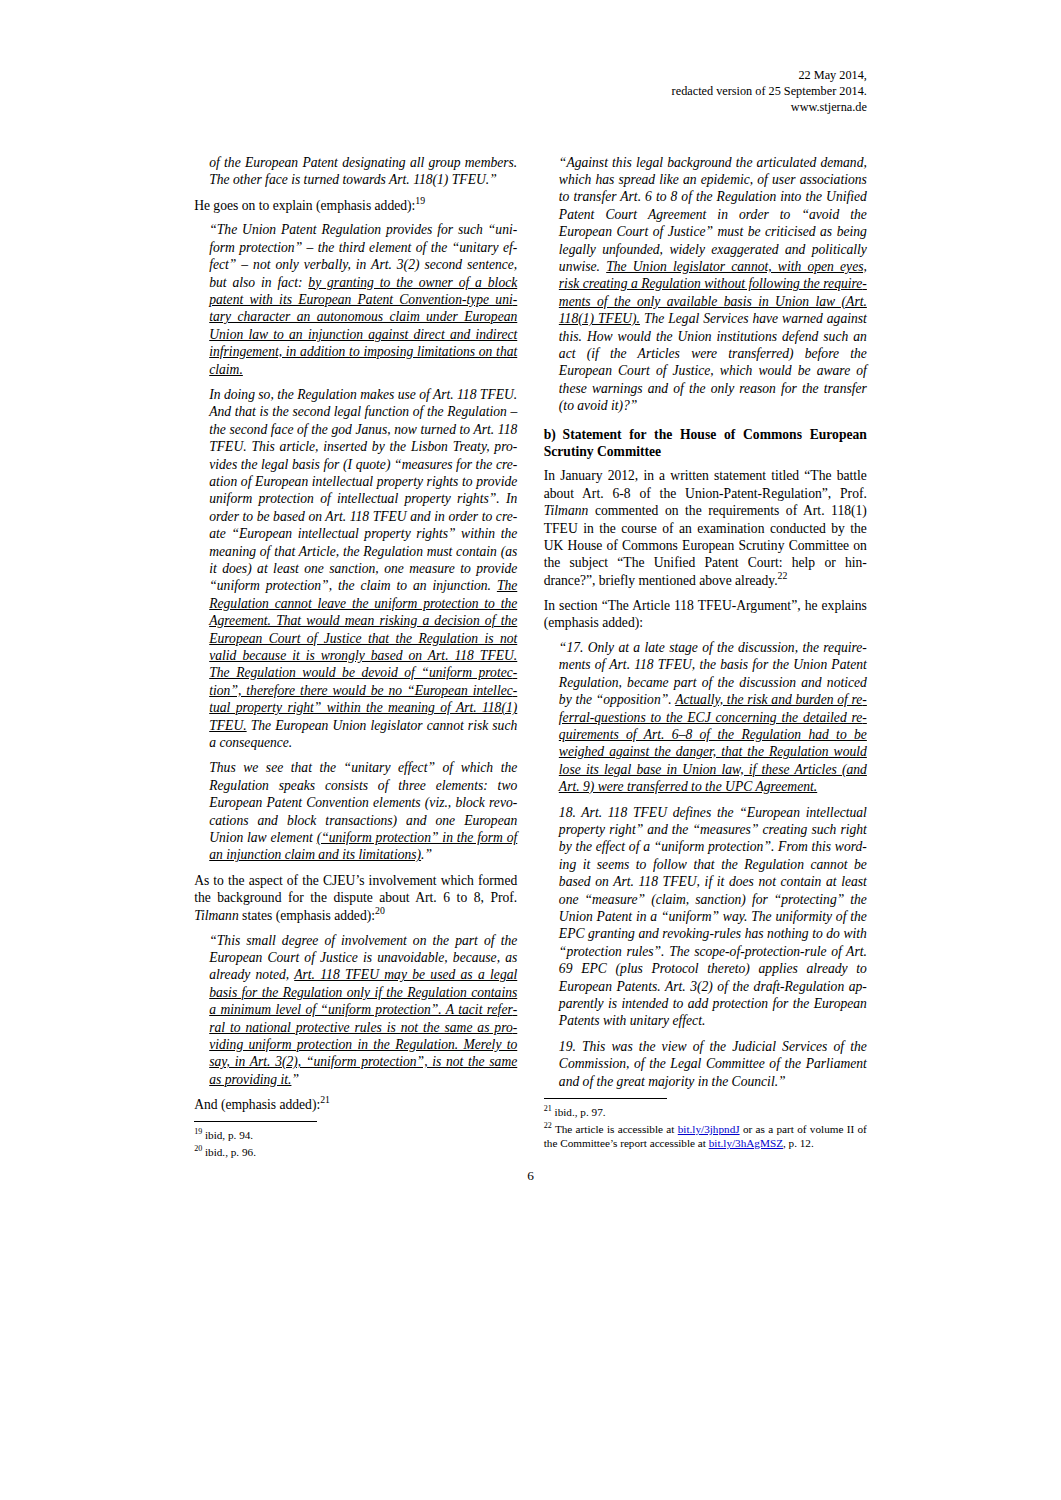22 May 2014,
redacted version of 25 September 2014.
www.stjerna.de
of the European Patent designating all group members. The other face is turned towards Art. 118(1) TFEU.”
He goes on to explain (emphasis added):19
“The Union Patent Regulation provides for such “uniform protection” – the third element of the “unitary effect” – not only verbally, in Art. 3(2) second sentence, but also in fact: by granting to the owner of a block patent with its European Patent Convention-type unitary character an autonomous claim under European Union law to an injunction against direct and indirect infringement, in addition to imposing limitations on that claim.
In doing so, the Regulation makes use of Art. 118 TFEU. And that is the second legal function of the Regulation – the second face of the god Janus, now turned to Art. 118 TFEU. This article, inserted by the Lisbon Treaty, provides the legal basis for (I quote) “measures for the creation of European intellectual property rights to provide uniform protection of intellectual property rights”. In order to be based on Art. 118 TFEU and in order to create “European intellectual property rights” within the meaning of that Article, the Regulation must contain (as it does) at least one sanction, one measure to provide “uniform protection”, the claim to an injunction. The Regulation cannot leave the uniform protection to the Agreement. That would mean risking a decision of the European Court of Justice that the Regulation is not valid because it is wrongly based on Art. 118 TFEU. The Regulation would be devoid of “uniform protection”, therefore there would be no “European intellectual property right” within the meaning of Art. 118(1) TFEU. The European Union legislator cannot risk such a consequence.
Thus we see that the “unitary effect” of which the Regulation speaks consists of three elements: two European Patent Convention elements (viz., block revocations and block transactions) and one European Union law element (“uniform protection” in the form of an injunction claim and its limitations).”
As to the aspect of the CJEU’s involvement which formed the background for the dispute about Art. 6 to 8, Prof. Tilmann states (emphasis added):20
“This small degree of involvement on the part of the European Court of Justice is unavoidable, because, as already noted, Art. 118 TFEU may be used as a legal basis for the Regulation only if the Regulation contains a minimum level of “uniform protection”. A tacit referral to national protective rules is not the same as providing uniform protection in the Regulation. Merely to say, in Art. 3(2), “uniform protection”, is not the same as providing it.”
And (emphasis added):21
19 ibid, p. 94.
20 ibid., p. 96.
“Against this legal background the articulated demand, which has spread like an epidemic, of user associations to transfer Art. 6 to 8 of the Regulation into the Unified Patent Court Agreement in order to “avoid the European Court of Justice” must be criticised as being legally unfounded, widely exaggerated and politically unwise. The Union legislator cannot, with open eyes, risk creating a Regulation without following the requirements of the only available basis in Union law (Art. 118(1) TFEU). The Legal Services have warned against this. How would the Union institutions defend such an act (if the Articles were transferred) before the European Court of Justice, which would be aware of these warnings and of the only reason for the transfer (to avoid it)?”
b) Statement for the House of Commons European Scrutiny Committee
In January 2012, in a written statement titled “The battle about Art. 6-8 of the Union-Patent-Regulation”, Prof. Tilmann commented on the requirements of Art. 118(1) TFEU in the course of an examination conducted by the UK House of Commons European Scrutiny Committee on the subject “The Unified Patent Court: help or hindrance?”, briefly mentioned above already.22
In section “The Article 118 TFEU-Argument”, he explains (emphasis added):
“17. Only at a late stage of the discussion, the requirements of Art. 118 TFEU, the basis for the Union Patent Regulation, became part of the discussion and noticed by the “opposition”. Actually, the risk and burden of referral-questions to the ECJ concerning the detailed requirements of Art. 6–8 of the Regulation had to be weighed against the danger, that the Regulation would lose its legal base in Union law, if these Articles (and Art. 9) were transferred to the UPC Agreement.
18. Art. 118 TFEU defines the “European intellectual property right” and the “measures” creating such right by the effect of a “uniform protection”. From this wording it seems to follow that the Regulation cannot be based on Art. 118 TFEU, if it does not contain at least one “measure” (claim, sanction) for “protecting” the Union Patent in a “uniform” way. The uniformity of the EPC granting and revoking-rules has nothing to do with “protection rules”. The scope-of-protection-rule of Art. 69 EPC (plus Protocol thereto) applies already to European Patents. Art. 3(2) of the draft-Regulation apparently is intended to add protection for the European Patents with unitary effect.
19. This was the view of the Judicial Services of the Commission, of the Legal Committee of the Parliament and of the great majority in the Council.”
21 ibid., p. 97.
22 The article is accessible at bit.ly/3jhpndJ or as a part of volume II of the Committee’s report accessible at bit.ly/3hAgMSZ, p. 12.
6